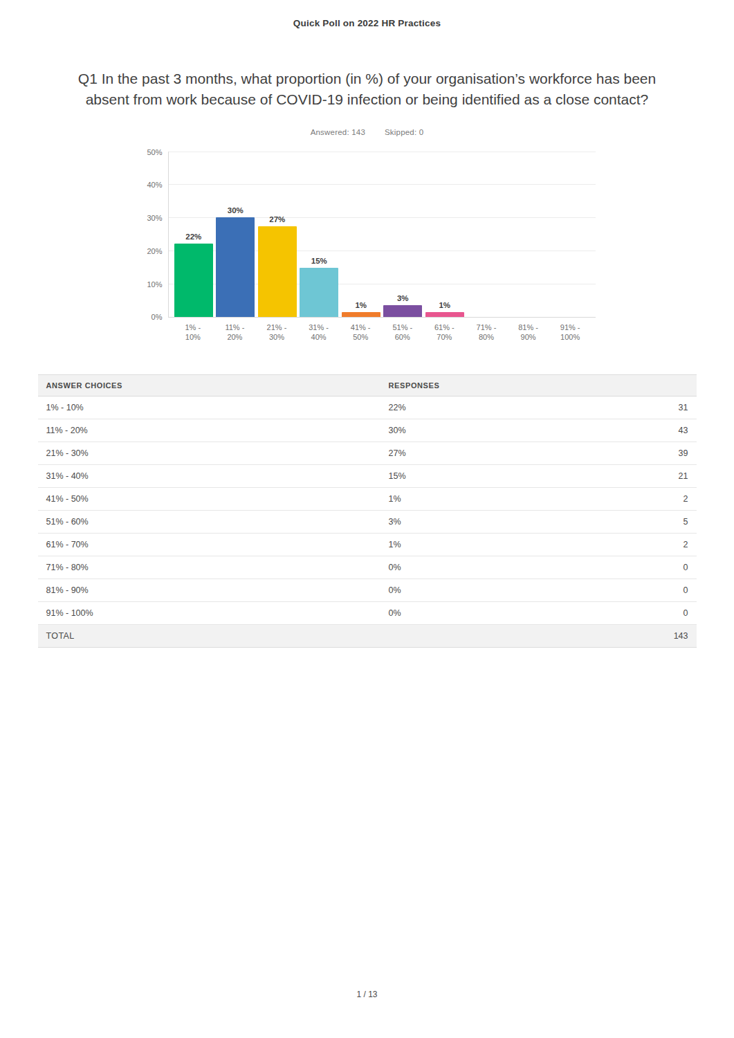Quick Poll on 2022 HR Practices
Q1 In the past 3 months, what proportion (in %) of your organisation’s workforce has been absent from work because of COVID-19 infection or being identified as a close contact?
Answered: 143 Skipped: 0
50%
40%
30%
20%
10%
0%
22%
30%
27%
15%
1%
3%
1%
1% -
10%
11% -
20%
21% -
30%
31% -
40%
41% -
50%
51% -
60%
61% -
70%
71% -
80%
81% -
90%
91% -
100%
| ANSWER CHOICES | RESPONSES |
| --- | --- |
| 1% - 10% | 22% 31 |
| 11% - 20% | 30% 43 |
| 21% - 30% | 27% 39 |
| 31% - 40% | 15% 21 |
| 41% - 50% | 1% 2 |
| 51% - 60% | 3% 5 |
| 61% - 70% | 1% 2 |
| 71% - 80% | 0% 0 |
| 81% - 90% | 0% 0 |
| 91% - 100% | 0% 0 |
| TOTAL | 143 |
1 / 13